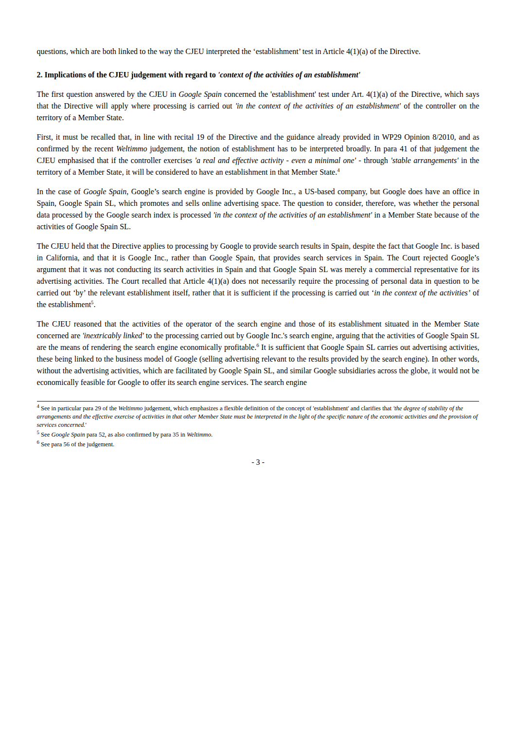questions, which are both linked to the way the CJEU interpreted the ‘establishment’ test in Article 4(1)(a) of the Directive.
2. Implications of the CJEU judgement with regard to 'context of the activities of an establishment'
The first question answered by the CJEU in Google Spain concerned the 'establishment' test under Art. 4(1)(a) of the Directive, which says that the Directive will apply where processing is carried out 'in the context of the activities of an establishment' of the controller on the territory of a Member State.
First, it must be recalled that, in line with recital 19 of the Directive and the guidance already provided in WP29 Opinion 8/2010, and as confirmed by the recent Weltimmo judgement, the notion of establishment has to be interpreted broadly. In para 41 of that judgement the CJEU emphasised that if the controller exercises 'a real and effective activity - even a minimal one' - through 'stable arrangements' in the territory of a Member State, it will be considered to have an establishment in that Member State.4
In the case of Google Spain, Google’s search engine is provided by Google Inc., a US-based company, but Google does have an office in Spain, Google Spain SL, which promotes and sells online advertising space. The question to consider, therefore, was whether the personal data processed by the Google search index is processed 'in the context of the activities of an establishment' in a Member State because of the activities of Google Spain SL.
The CJEU held that the Directive applies to processing by Google to provide search results in Spain, despite the fact that Google Inc. is based in California, and that it is Google Inc., rather than Google Spain, that provides search services in Spain. The Court rejected Google’s argument that it was not conducting its search activities in Spain and that Google Spain SL was merely a commercial representative for its advertising activities. The Court recalled that Article 4(1)(a) does not necessarily require the processing of personal data in question to be carried out ‘by’ the relevant establishment itself, rather that it is sufficient if the processing is carried out ‘in the context of the activities’ of the establishment5.
The CJEU reasoned that the activities of the operator of the search engine and those of its establishment situated in the Member State concerned are 'inextricably linked' to the processing carried out by Google Inc.'s search engine, arguing that the activities of Google Spain SL are the means of rendering the search engine economically profitable.6 It is sufficient that Google Spain SL carries out advertising activities, these being linked to the business model of Google (selling advertising relevant to the results provided by the search engine). In other words, without the advertising activities, which are facilitated by Google Spain SL, and similar Google subsidiaries across the globe, it would not be economically feasible for Google to offer its search engine services. The search engine
4 See in particular para 29 of the Weltimmo judgement, which emphasizes a flexible definition of the concept of 'establishment' and clarifies that 'the degree of stability of the arrangements and the effective exercise of activities in that other Member State must be interpreted in the light of the specific nature of the economic activities and the provision of services concerned.'
5 See Google Spain para 52, as also confirmed by para 35 in Weltimmo.
6 See para 56 of the judgement.
- 3 -